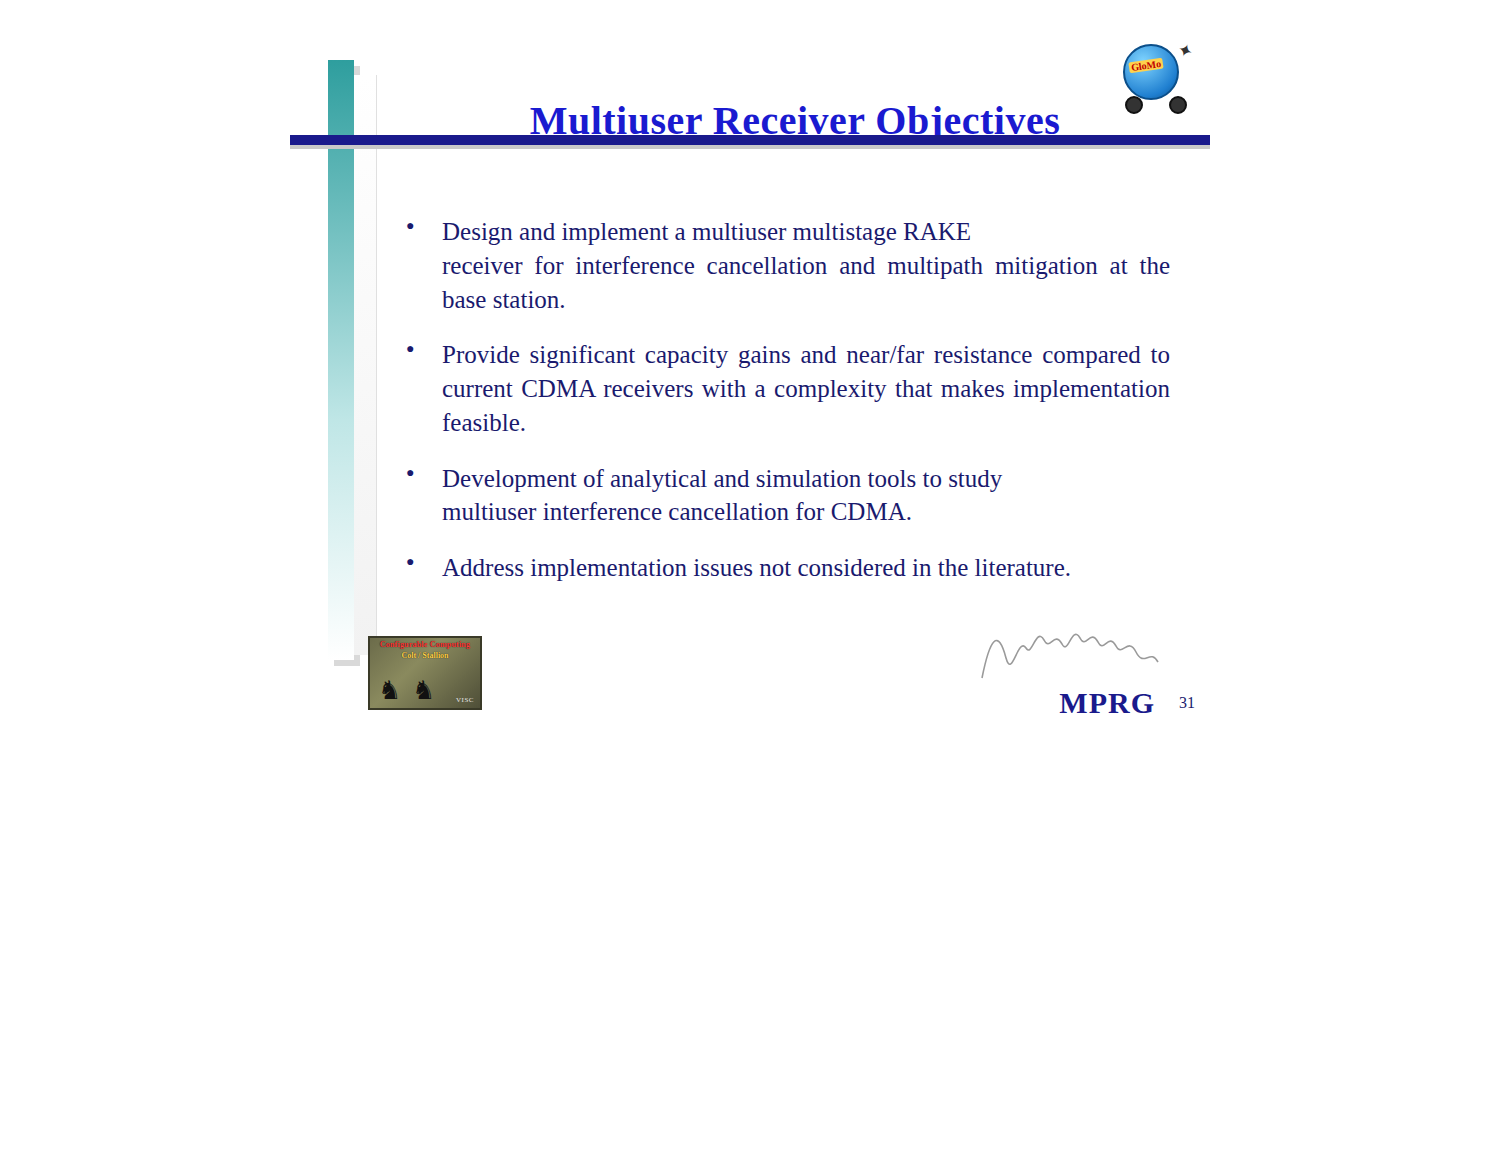GloMo
✦
Multiuser Receiver Objectives
Design and implement a multiuser multistage RAKE receiver for interference cancellation and multipath mitigation at the base station.
Provide significant capacity gains and near/far resistance compared to current CDMA receivers with a complexity that makes implementation feasible.
Development of analytical and simulation tools to study multiuser interference cancellation for CDMA.
Address implementation issues not considered in the literature.
Configurable Computing
Colt / Stallion
♞
♞
VISC
MPRG
31